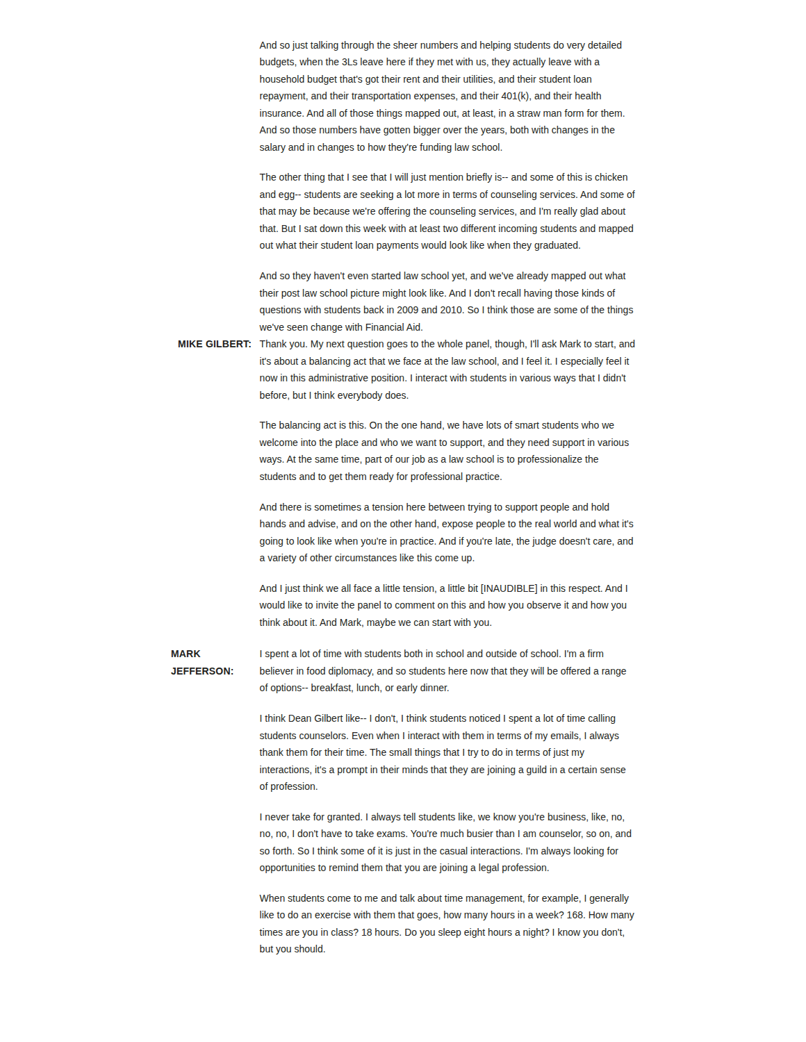And so just talking through the sheer numbers and helping students do very detailed budgets, when the 3Ls leave here if they met with us, they actually leave with a household budget that's got their rent and their utilities, and their student loan repayment, and their transportation expenses, and their 401(k), and their health insurance. And all of those things mapped out, at least, in a straw man form for them. And so those numbers have gotten bigger over the years, both with changes in the salary and in changes to how they're funding law school.
The other thing that I see that I will just mention briefly is-- and some of this is chicken and egg-- students are seeking a lot more in terms of counseling services. And some of that may be because we're offering the counseling services, and I'm really glad about that. But I sat down this week with at least two different incoming students and mapped out what their student loan payments would look like when they graduated.
And so they haven't even started law school yet, and we've already mapped out what their post law school picture might look like. And I don't recall having those kinds of questions with students back in 2009 and 2010. So I think those are some of the things we've seen change with Financial Aid.
MIKE GILBERT:
Thank you. My next question goes to the whole panel, though, I'll ask Mark to start, and it's about a balancing act that we face at the law school, and I feel it. I especially feel it now in this administrative position. I interact with students in various ways that I didn't before, but I think everybody does.
The balancing act is this. On the one hand, we have lots of smart students who we welcome into the place and who we want to support, and they need support in various ways. At the same time, part of our job as a law school is to professionalize the students and to get them ready for professional practice.
And there is sometimes a tension here between trying to support people and hold hands and advise, and on the other hand, expose people to the real world and what it's going to look like when you're in practice. And if you're late, the judge doesn't care, and a variety of other circumstances like this come up.
And I just think we all face a little tension, a little bit [INAUDIBLE] in this respect. And I would like to invite the panel to comment on this and how you observe it and how you think about it. And Mark, maybe we can start with you.
MARK
JEFFERSON:
I spent a lot of time with students both in school and outside of school. I'm a firm believer in food diplomacy, and so students here now that they will be offered a range of options-- breakfast, lunch, or early dinner.
I think Dean Gilbert like-- I don't, I think students noticed I spent a lot of time calling students counselors. Even when I interact with them in terms of my emails, I always thank them for their time. The small things that I try to do in terms of just my interactions, it's a prompt in their minds that they are joining a guild in a certain sense of profession.
I never take for granted. I always tell students like, we know you're business, like, no, no, no, I don't have to take exams. You're much busier than I am counselor, so on, and so forth. So I think some of it is just in the casual interactions. I'm always looking for opportunities to remind them that you are joining a legal profession.
When students come to me and talk about time management, for example, I generally like to do an exercise with them that goes, how many hours in a week? 168. How many times are you in class? 18 hours. Do you sleep eight hours a night? I know you don't, but you should.